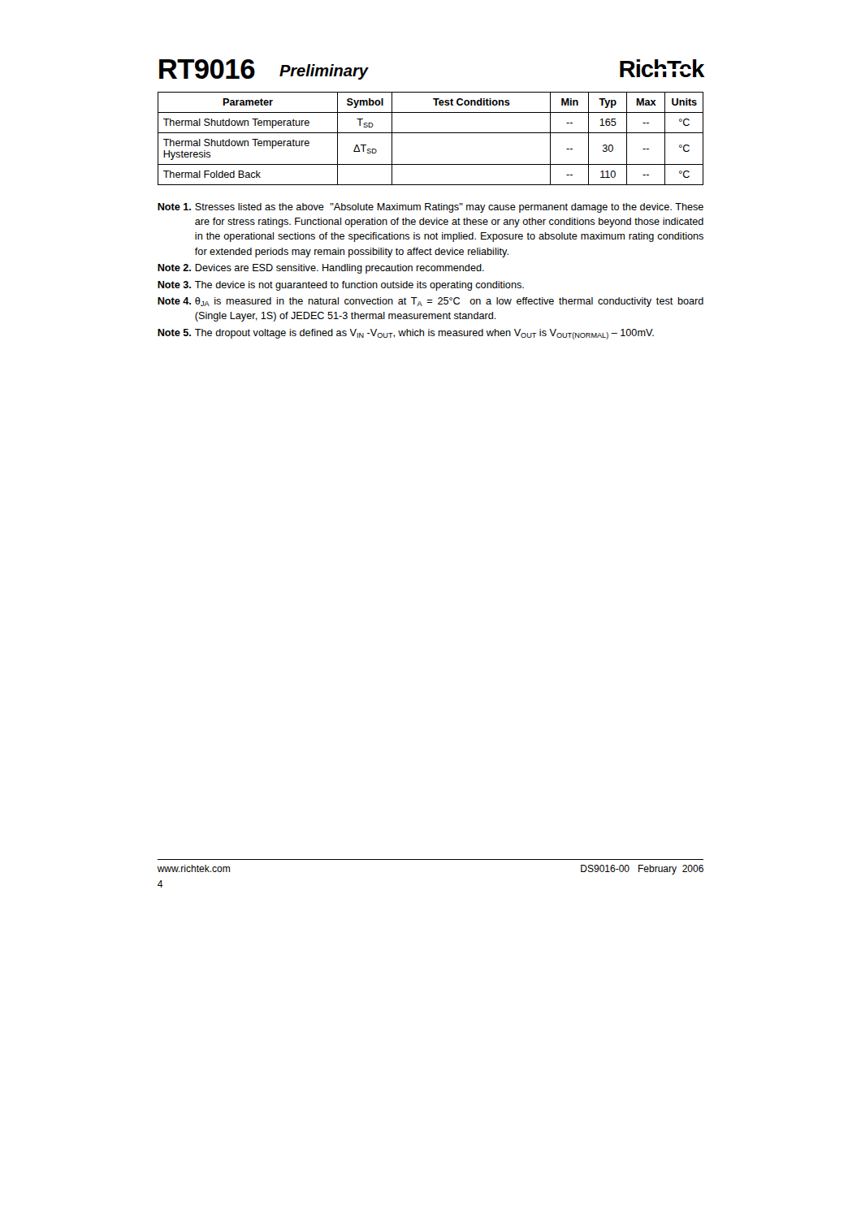RT9016
Preliminary
RichTek
| Parameter | Symbol | Test Conditions | Min | Typ | Max | Units |
| --- | --- | --- | --- | --- | --- | --- |
| Thermal Shutdown Temperature | T SD | | -- | 165 | -- | °C |
| Thermal Shutdown Temperature Hysteresis | ΔT SD | | -- | 30 | -- | °C |
| Thermal Folded Back | | | -- | 110 | -- | °C |
Note 1.
Stresses listed as the above "Absolute Maximum Ratings" may cause permanent damage to the device. These are for stress ratings. Functional operation of the device at these or any other conditions beyond those indicated in the operational sections of the specifications is not implied. Exposure to absolute maximum rating conditions for extended periods may remain possibility to affect device reliability.
Note 2.
Devices are ESD sensitive. Handling precaution recommended.
Note 3.
The device is not guaranteed to function outside its operating conditions.
Note 4.
θJA is measured in the natural convection at TA = 25°C on a low effective thermal conductivity test board (Single Layer, 1S) of JEDEC 51-3 thermal measurement standard.
Note 5.
The dropout voltage is defined as VIN -VOUT, which is measured when VOUT is VOUT(NORMAL) – 100mV.
www.richtek.com
DS9016-00 February 2006
4